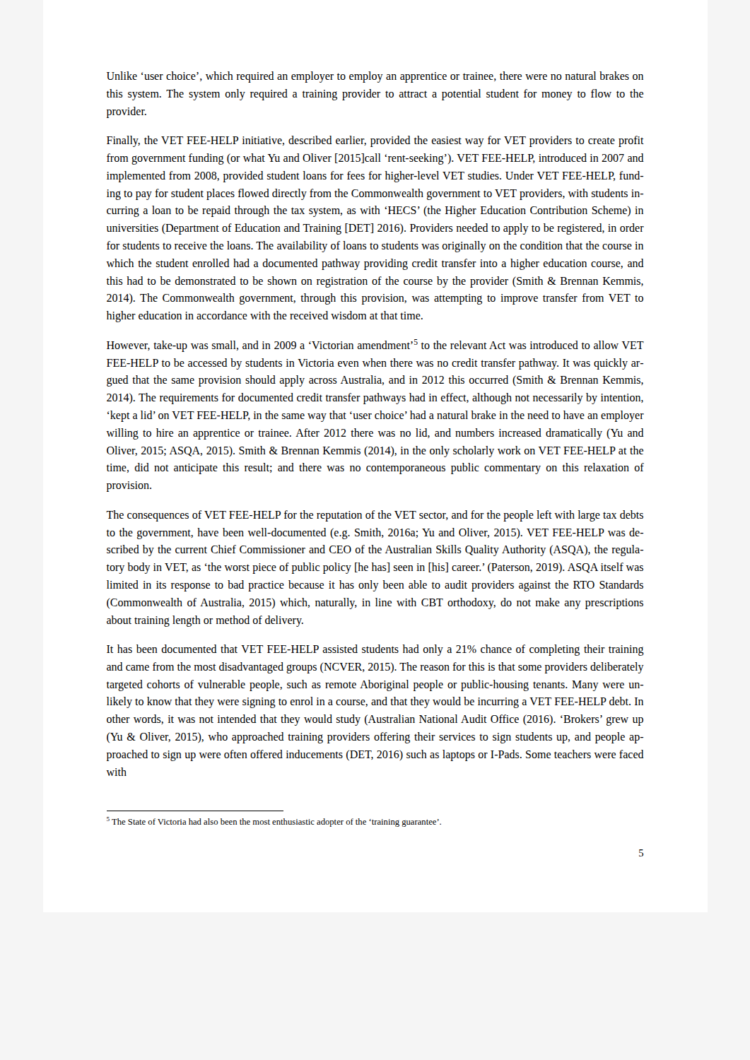Unlike ‘user choice’, which required an employer to employ an apprentice or trainee, there were no natural brakes on this system. The system only required a training provider to attract a potential student for money to flow to the provider.
Finally, the VET FEE-HELP initiative, described earlier, provided the easiest way for VET providers to create profit from government funding (or what Yu and Oliver [2015]call ‘rent-seeking’). VET FEE-HELP, introduced in 2007 and implemented from 2008, provided student loans for fees for higher-level VET studies. Under VET FEE-HELP, funding to pay for student places flowed directly from the Commonwealth government to VET providers, with students incurring a loan to be repaid through the tax system, as with ‘HECS’ (the Higher Education Contribution Scheme) in universities (Department of Education and Training [DET] 2016). Providers needed to apply to be registered, in order for students to receive the loans. The availability of loans to students was originally on the condition that the course in which the student enrolled had a documented pathway providing credit transfer into a higher education course, and this had to be demonstrated to be shown on registration of the course by the provider (Smith & Brennan Kemmis, 2014). The Commonwealth government, through this provision, was attempting to improve transfer from VET to higher education in accordance with the received wisdom at that time.
However, take-up was small, and in 2009 a ‘Victorian amendment’5 to the relevant Act was introduced to allow VET FEE-HELP to be accessed by students in Victoria even when there was no credit transfer pathway. It was quickly argued that the same provision should apply across Australia, and in 2012 this occurred (Smith & Brennan Kemmis, 2014). The requirements for documented credit transfer pathways had in effect, although not necessarily by intention, ‘kept a lid’ on VET FEE-HELP, in the same way that ‘user choice’ had a natural brake in the need to have an employer willing to hire an apprentice or trainee. After 2012 there was no lid, and numbers increased dramatically (Yu and Oliver, 2015; ASQA, 2015). Smith & Brennan Kemmis (2014), in the only scholarly work on VET FEE-HELP at the time, did not anticipate this result; and there was no contemporaneous public commentary on this relaxation of provision.
The consequences of VET FEE-HELP for the reputation of the VET sector, and for the people left with large tax debts to the government, have been well-documented (e.g. Smith, 2016a; Yu and Oliver, 2015). VET FEE-HELP was described by the current Chief Commissioner and CEO of the Australian Skills Quality Authority (ASQA), the regulatory body in VET, as ‘the worst piece of public policy [he has] seen in [his] career.’ (Paterson, 2019). ASQA itself was limited in its response to bad practice because it has only been able to audit providers against the RTO Standards (Commonwealth of Australia, 2015) which, naturally, in line with CBT orthodoxy, do not make any prescriptions about training length or method of delivery.
It has been documented that VET FEE-HELP assisted students had only a 21% chance of completing their training and came from the most disadvantaged groups (NCVER, 2015). The reason for this is that some providers deliberately targeted cohorts of vulnerable people, such as remote Aboriginal people or public-housing tenants. Many were unlikely to know that they were signing to enrol in a course, and that they would be incurring a VET FEE-HELP debt. In other words, it was not intended that they would study (Australian National Audit Office (2016). ‘Brokers’ grew up (Yu & Oliver, 2015), who approached training providers offering their services to sign students up, and people approached to sign up were often offered inducements (DET, 2016) such as laptops or I-Pads. Some teachers were faced with
5 The State of Victoria had also been the most enthusiastic adopter of the ‘training guarantee’.
5